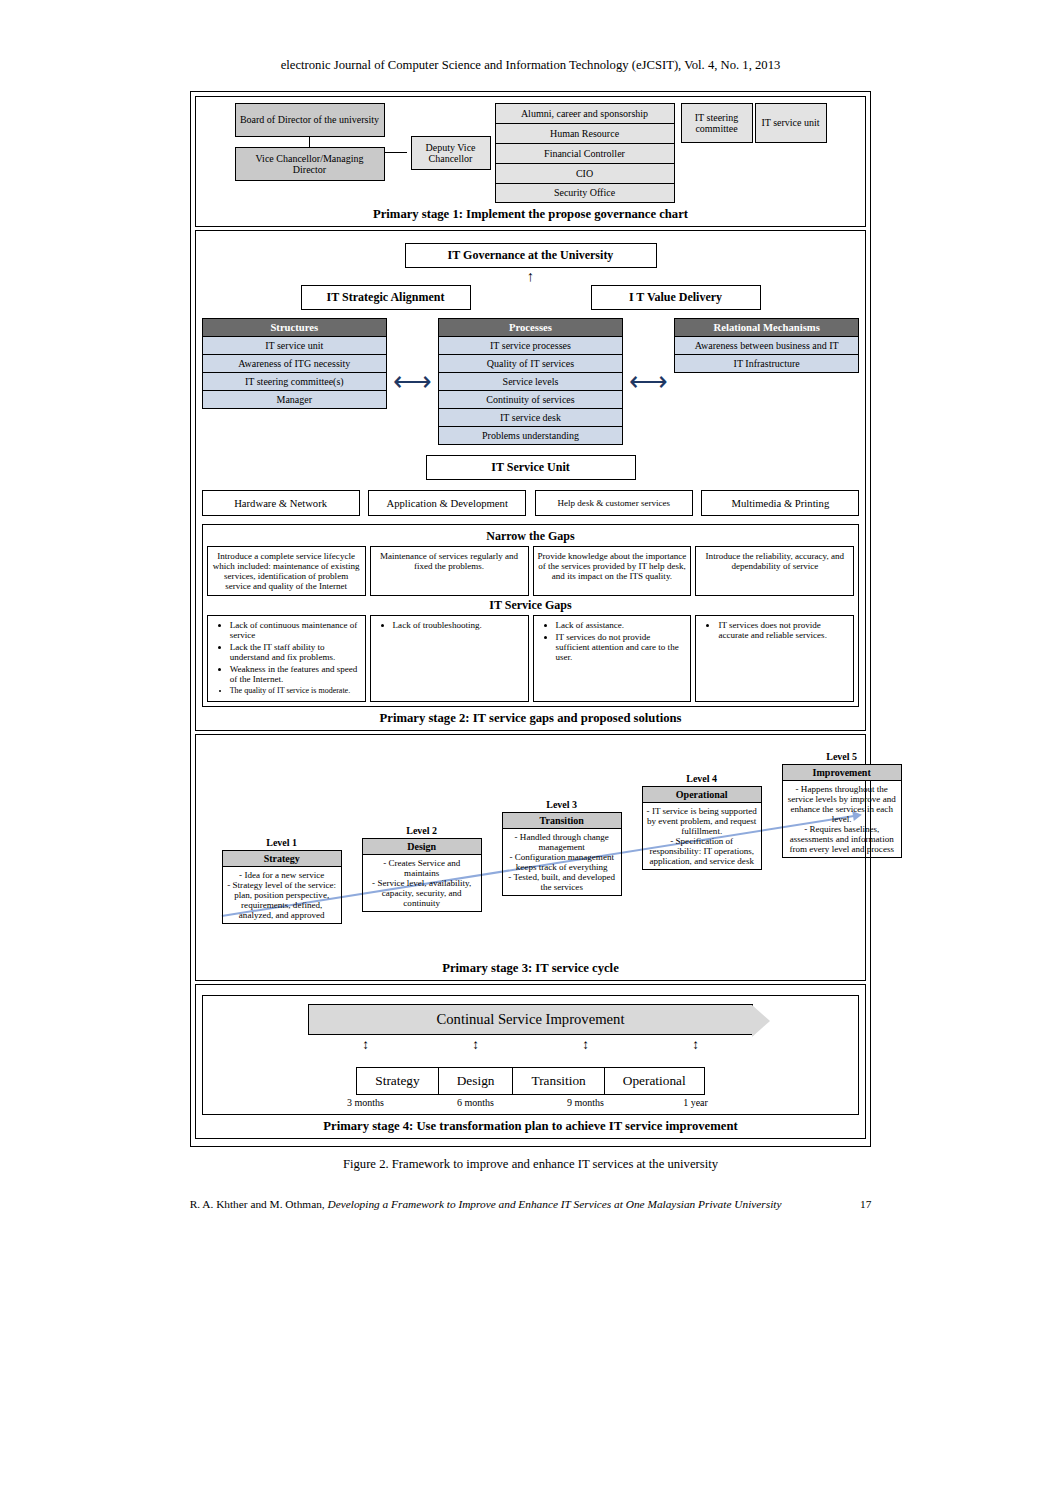electronic Journal of Computer Science and Information Technology (eJCSIT), Vol. 4, No. 1, 2013
Board of Director of the university
Vice Chancellor/Managing Director
Deputy Vice Chancellor
Alumni, career and sponsorship
Human Resource
Financial Controller
CIO
Security Office
IT steering committee
IT service unit
Primary stage 1: Implement the propose governance chart
IT Governance at the University
↑
IT Strategic Alignment
I T Value Delivery
Structures
IT service unit
Awareness of ITG necessity
IT steering committee(s)
Manager
⟷
Processes
IT service processes
Quality of IT services
Service levels
Continuity of services
IT service desk
Problems understanding
⟷
Relational Mechanisms
Awareness between business and IT
IT Infrastructure
IT Service Unit
Hardware & Network
Application & Development
Help desk & customer services
Multimedia & Printing
Narrow the Gaps
Introduce a complete service lifecycle which included: maintenance of existing services, identification of problem service and quality of the Internet
Maintenance of services regularly and fixed the problems.
Provide knowledge about the importance of the services provided by IT help desk, and its impact on the ITS quality.
Introduce the reliability, accuracy, and dependability of service
IT Service Gaps
Lack of continuous maintenance of service
Lack the IT staff ability to understand and fix problems.
Weakness in the features and speed of the Internet.
The quality of IT service is moderate.
Lack of troubleshooting.
Lack of assistance.
IT services do not provide sufficient attention and care to the user.
IT services does not provide accurate and reliable services.
Primary stage 2: IT service gaps and proposed solutions
Level 1
Strategy
- Idea for a new service
- Strategy level of the service: plan, position perspective, requirements, defined, analyzed, and approved
Level 2
Design
- Creates Service and maintains
- Service level, availability, capacity, security, and continuity
Level 3
Transition
- Handled through change management
- Configuration management keeps track of everything
- Tested, built, and developed the services
Level 4
Operational
- IT service is being supported by event problem, and request fulfillment.
- Specification of responsibility: IT operations, application, and service desk
Level 5
Improvement
- Happens throughout the service levels by improve and enhance the services in each level.
- Requires baselines, assessments and information from every level and process
Primary stage 3: IT service cycle
Continual Service Improvement
↕↕↕↕
Strategy
Design
Transition
Operational
3 months 6 months 9 months 1 year
Primary stage 4: Use transformation plan to achieve IT service improvement
Figure 2. Framework to improve and enhance IT services at the university
R. A. Khther and M. Othman, Developing a Framework to Improve and Enhance IT Services at One Malaysian Private University
17